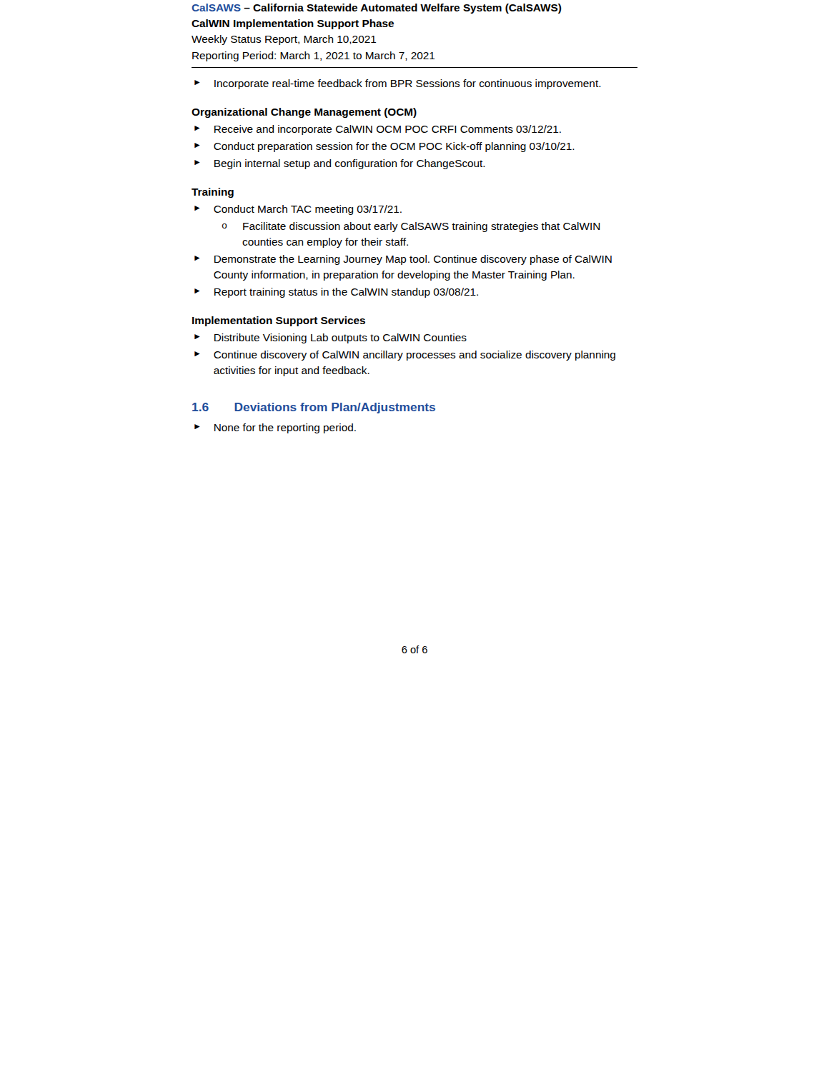CalSAWS – California Statewide Automated Welfare System (CalSAWS)
CalWIN Implementation Support Phase
Weekly Status Report, March 10,2021
Reporting Period: March 1, 2021 to March 7, 2021
Incorporate real-time feedback from BPR Sessions for continuous improvement.
Organizational Change Management (OCM)
Receive and incorporate CalWIN OCM POC CRFI Comments 03/12/21.
Conduct preparation session for the OCM POC Kick-off planning 03/10/21.
Begin internal setup and configuration for ChangeScout.
Training
Conduct March TAC meeting 03/17/21.
Facilitate discussion about early CalSAWS training strategies that CalWIN counties can employ for their staff.
Demonstrate the Learning Journey Map tool. Continue discovery phase of CalWIN County information, in preparation for developing the Master Training Plan.
Report training status in the CalWIN standup 03/08/21.
Implementation Support Services
Distribute Visioning Lab outputs to CalWIN Counties
Continue discovery of CalWIN ancillary processes and socialize discovery planning activities for input and feedback.
1.6 Deviations from Plan/Adjustments
None for the reporting period.
6 of 6